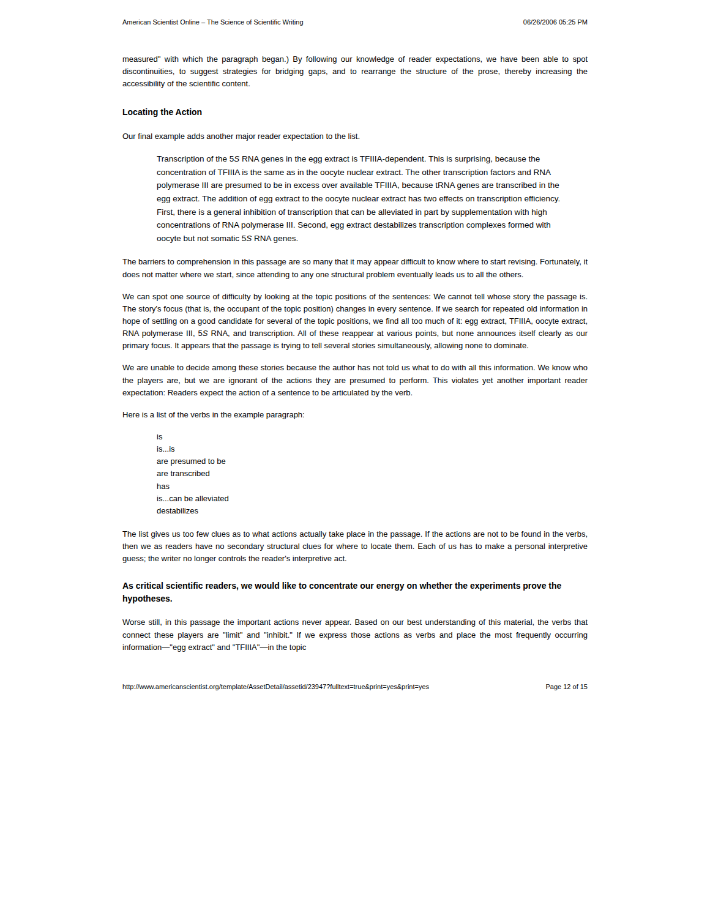American Scientist Online – The Science of Scientific Writing
06/26/2006 05:25 PM
measured" with which the paragraph began.) By following our knowledge of reader expectations, we have been able to spot discontinuities, to suggest strategies for bridging gaps, and to rearrange the structure of the prose, thereby increasing the accessibility of the scientific content.
Locating the Action
Our final example adds another major reader expectation to the list.
Transcription of the 5S RNA genes in the egg extract is TFIIIA-dependent. This is surprising, because the concentration of TFIIIA is the same as in the oocyte nuclear extract. The other transcription factors and RNA polymerase III are presumed to be in excess over available TFIIIA, because tRNA genes are transcribed in the egg extract. The addition of egg extract to the oocyte nuclear extract has two effects on transcription efficiency. First, there is a general inhibition of transcription that can be alleviated in part by supplementation with high concentrations of RNA polymerase III. Second, egg extract destabilizes transcription complexes formed with oocyte but not somatic 5S RNA genes.
The barriers to comprehension in this passage are so many that it may appear difficult to know where to start revising. Fortunately, it does not matter where we start, since attending to any one structural problem eventually leads us to all the others.
We can spot one source of difficulty by looking at the topic positions of the sentences: We cannot tell whose story the passage is. The story's focus (that is, the occupant of the topic position) changes in every sentence. If we search for repeated old information in hope of settling on a good candidate for several of the topic positions, we find all too much of it: egg extract, TFIIIA, oocyte extract, RNA polymerase III, 5S RNA, and transcription. All of these reappear at various points, but none announces itself clearly as our primary focus. It appears that the passage is trying to tell several stories simultaneously, allowing none to dominate.
We are unable to decide among these stories because the author has not told us what to do with all this information. We know who the players are, but we are ignorant of the actions they are presumed to perform. This violates yet another important reader expectation: Readers expect the action of a sentence to be articulated by the verb.
Here is a list of the verbs in the example paragraph:
is
is...is
are presumed to be
are transcribed
has
is...can be alleviated
destabilizes
The list gives us too few clues as to what actions actually take place in the passage. If the actions are not to be found in the verbs, then we as readers have no secondary structural clues for where to locate them. Each of us has to make a personal interpretive guess; the writer no longer controls the reader's interpretive act.
As critical scientific readers, we would like to concentrate our energy on whether the experiments prove the hypotheses.
Worse still, in this passage the important actions never appear. Based on our best understanding of this material, the verbs that connect these players are "limit" and "inhibit." If we express those actions as verbs and place the most frequently occurring information—"egg extract" and "TFIIIA"—in the topic
http://www.americanscientist.org/template/AssetDetail/assetid/23947?fulltext=true&print=yes&print=yes
Page 12 of 15